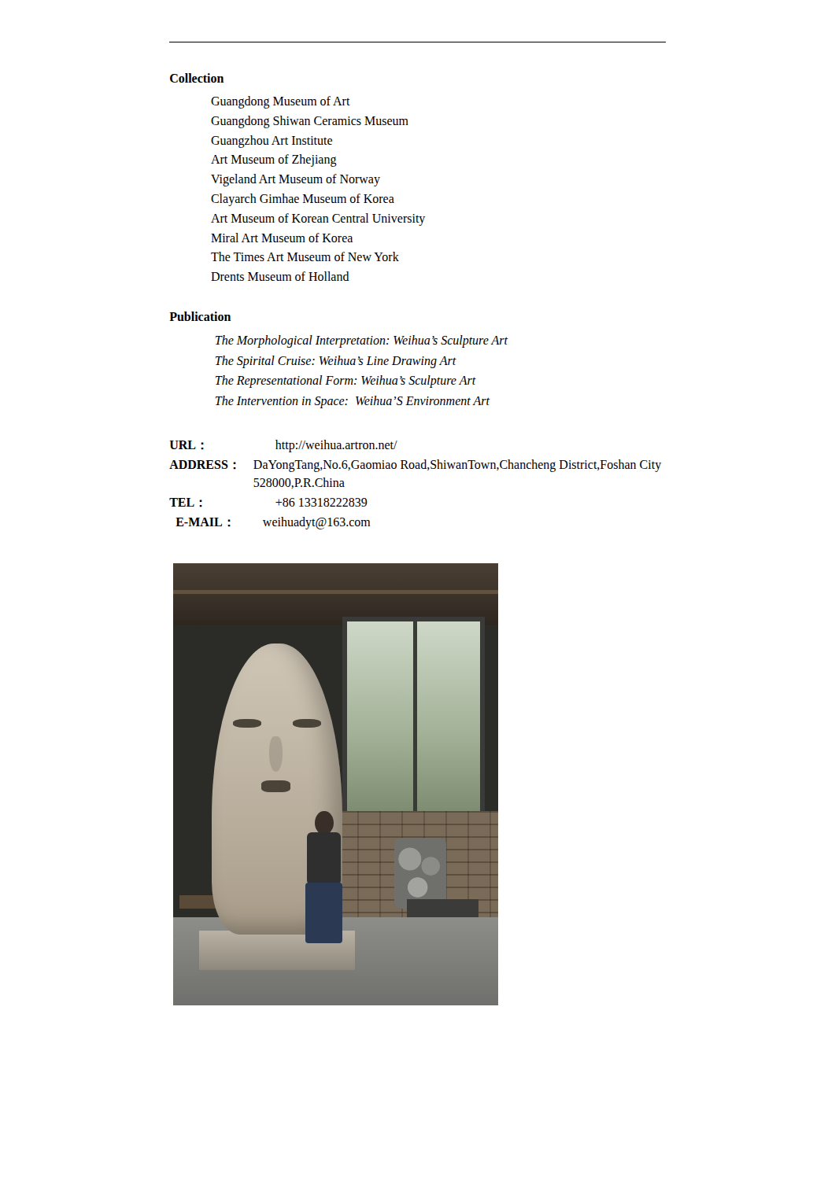Collection
Guangdong Museum of Art
Guangdong Shiwan Ceramics Museum
Guangzhou Art Institute
Art Museum of Zhejiang
Vigeland Art Museum of Norway
Clayarch Gimhae Museum of Korea
Art Museum of Korean Central University
Miral Art Museum of Korea
The Times Art Museum of New York
Drents Museum of Holland
Publication
The Morphological Interpretation: Weihua’s Sculpture Art
The Spirital Cruise: Weihua’s Line Drawing Art
The Representational Form: Weihua’s Sculpture Art
The Intervention in Space: Weihua’S Environment Art
| URL： | http://weihua.artron.net/ |
| ADDRESS： | DaYongTang,No.6,Gaomiao Road,ShiwanTown,Chancheng District,Foshan City 528000,P.R.China |
| TEL： | +86 13318222839 |
| E-MAIL： | weihuadyt@163.com |